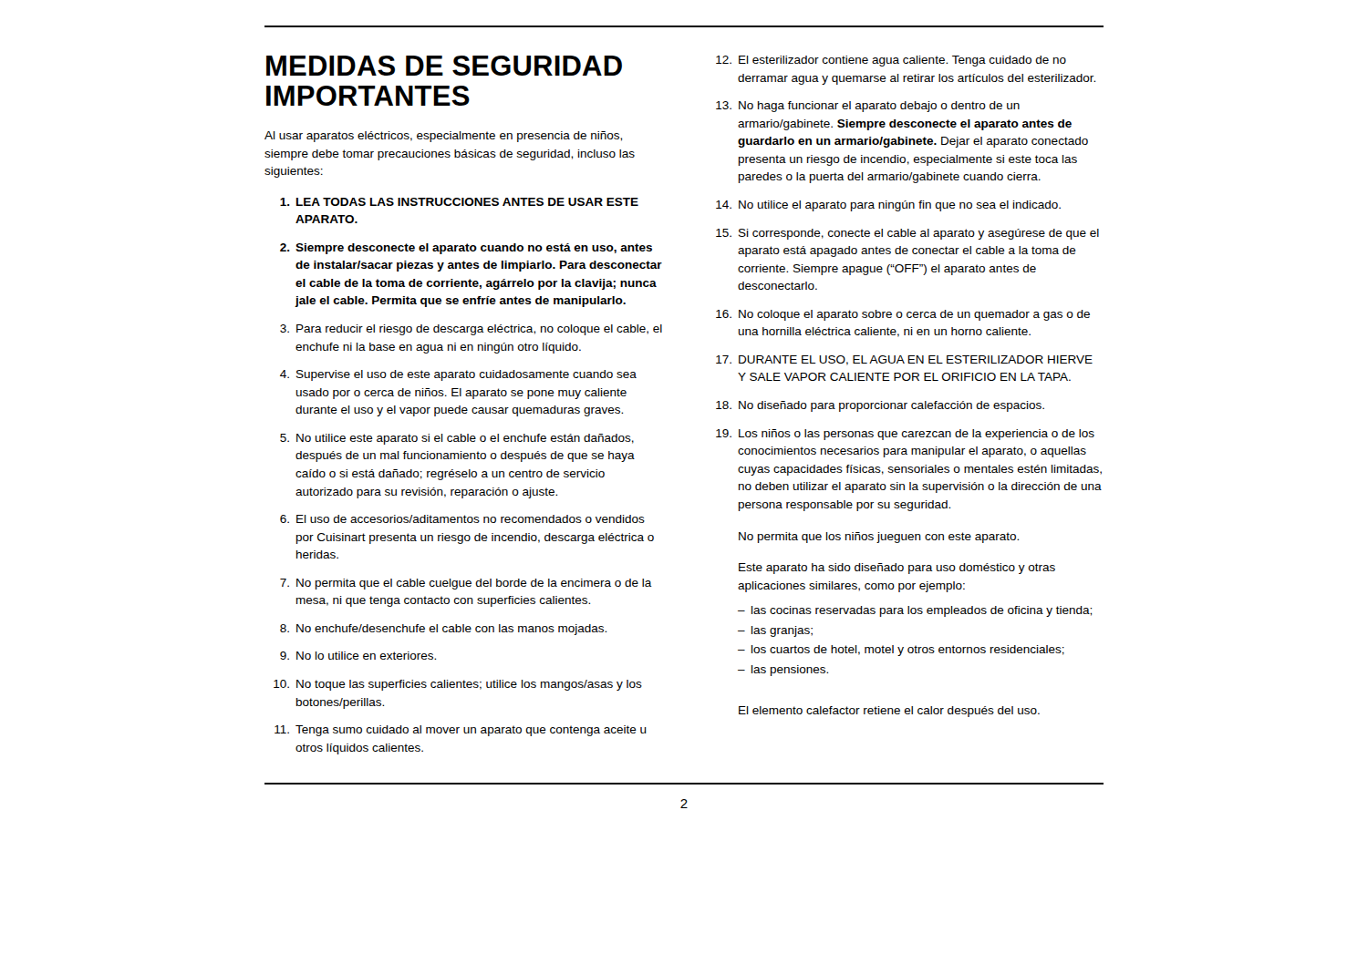Medidas de seguridad
importantes
Al usar aparatos eléctricos, especialmente en presencia de niños, siempre debe tomar precauciones básicas de seguridad, incluso las siguientes:
LEA TODAS LAS INSTRUCCIONES ANTES DE USAR ESTE APARATO.
Siempre desconecte el aparato cuando no está en uso, antes de instalar/sacar piezas y antes de limpiarlo. Para desconectar el cable de la toma de corriente, agárrelo por la clavija; nunca jale el cable. Permita que se enfríe antes de manipularlo.
Para reducir el riesgo de descarga eléctrica, no coloque el cable, el enchufe ni la base en agua ni en ningún otro líquido.
Supervise el uso de este aparato cuidadosamente cuando sea usado por o cerca de niños. El aparato se pone muy caliente durante el uso y el vapor puede causar quemaduras graves.
No utilice este aparato si el cable o el enchufe están dañados, después de un mal funcionamiento o después de que se haya caído o si está dañado; regréselo a un centro de servicio autorizado para su revisión, reparación o ajuste.
El uso de accesorios/aditamentos no recomendados o vendidos por Cuisinart presenta un riesgo de incendio, descarga eléctrica o heridas.
No permita que el cable cuelgue del borde de la encimera o de la mesa, ni que tenga contacto con superficies calientes.
No enchufe/desenchufe el cable con las manos mojadas.
No lo utilice en exteriores.
No toque las superficies calientes; utilice los mangos/asas y los botones/perillas.
Tenga sumo cuidado al mover un aparato que contenga aceite u otros líquidos calientes.
El esterilizador contiene agua caliente. Tenga cuidado de no derramar agua y quemarse al retirar los artículos del esterilizador.
No haga funcionar el aparato debajo o dentro de un armario/gabinete. Siempre desconecte el aparato antes de guardarlo en un armario/gabinete. Dejar el aparato conectado presenta un riesgo de incendio, especialmente si este toca las paredes o la puerta del armario/gabinete cuando cierra.
No utilice el aparato para ningún fin que no sea el indicado.
Si corresponde, conecte el cable al aparato y asegúrese de que el aparato está apagado antes de conectar el cable a la toma de corriente. Siempre apague (“OFF”) el aparato antes de desconectarlo.
No coloque el aparato sobre o cerca de un quemador a gas o de una hornilla eléctrica caliente, ni en un horno caliente.
DURANTE EL USO, EL AGUA EN EL ESTERILIZADOR HIERVE Y SALE VAPOR CALIENTE POR EL ORIFICIO EN LA TAPA.
No diseñado para proporcionar calefacción de espacios.
Los niños o las personas que carezcan de la experiencia o de los conocimientos necesarios para manipular el aparato, o aquellas cuyas capacidades físicas, sensoriales o mentales estén limitadas, no deben utilizar el aparato sin la supervisión o la dirección de una persona responsable por su seguridad.
No permita que los niños jueguen con este aparato.
Este aparato ha sido diseñado para uso doméstico y otras aplicaciones similares, como por ejemplo:
las cocinas reservadas para los empleados de oficina y tienda;
las granjas;
los cuartos de hotel, motel y otros entornos residenciales;
las pensiones.
El elemento calefactor retiene el calor después del uso.
2